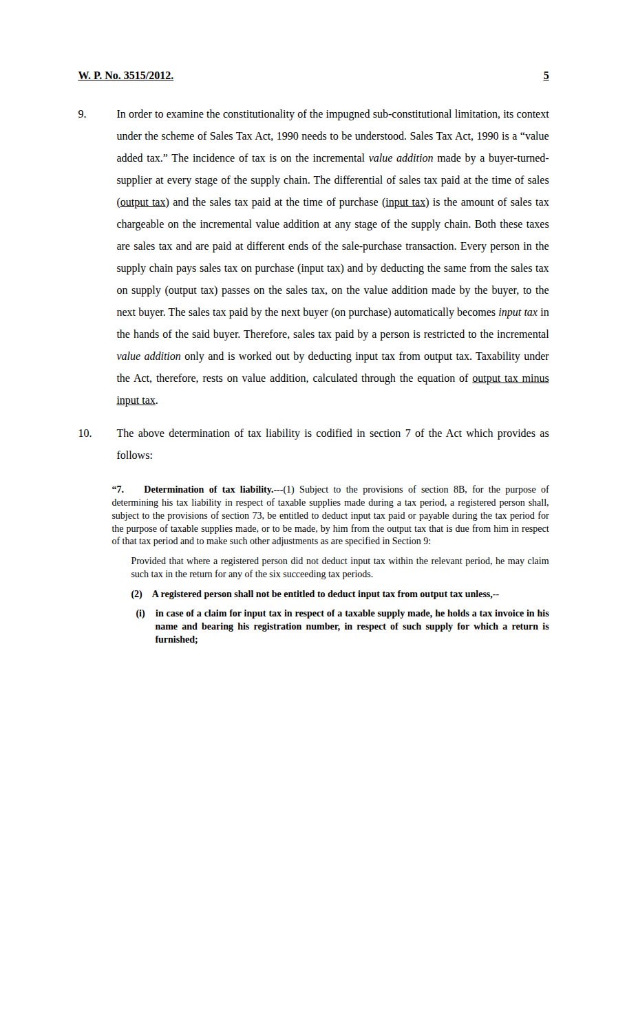W. P. No. 3515/2012. 5
9.
In order to examine the constitutionality of the impugned sub-constitutional limitation, its context under the scheme of Sales Tax Act, 1990 needs to be understood. Sales Tax Act, 1990 is a “value added tax.” The incidence of tax is on the incremental value addition made by a buyer-turned-supplier at every stage of the supply chain. The differential of sales tax paid at the time of sales (output tax) and the sales tax paid at the time of purchase (input tax) is the amount of sales tax chargeable on the incremental value addition at any stage of the supply chain. Both these taxes are sales tax and are paid at different ends of the sale-purchase transaction. Every person in the supply chain pays sales tax on purchase (input tax) and by deducting the same from the sales tax on supply (output tax) passes on the sales tax, on the value addition made by the buyer, to the next buyer. The sales tax paid by the next buyer (on purchase) automatically becomes input tax in the hands of the said buyer. Therefore, sales tax paid by a person is restricted to the incremental value addition only and is worked out by deducting input tax from output tax. Taxability under the Act, therefore, rests on value addition, calculated through the equation of output tax minus input tax.
10.
The above determination of tax liability is codified in section 7 of the Act which provides as follows:
“7. Determination of tax liability.---(1) Subject to the provisions of section 8B, for the purpose of determining his tax liability in respect of taxable supplies made during a tax period, a registered person shall, subject to the provisions of section 73, be entitled to deduct input tax paid or payable during the tax period for the purpose of taxable supplies made, or to be made, by him from the output tax that is due from him in respect of that tax period and to make such other adjustments as are specified in Section 9:
Provided that where a registered person did not deduct input tax within the relevant period, he may claim such tax in the return for any of the six succeeding tax periods.
(2) A registered person shall not be entitled to deduct input tax from output tax unless,--
(i) in case of a claim for input tax in respect of a taxable supply made, he holds a tax invoice in his name and bearing his registration number, in respect of such supply for which a return is furnished;